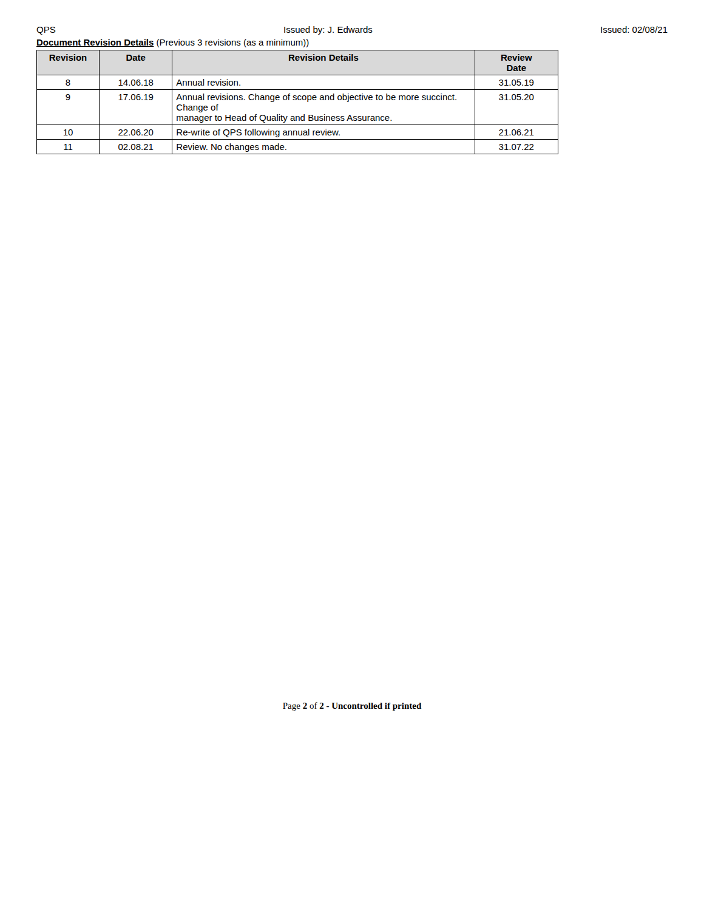QPS
Issued by: J. Edwards
Issued: 02/08/21
Document Revision Details (Previous 3 revisions (as a minimum))
| Revision | Date | Revision Details | Review Date |
| --- | --- | --- | --- |
| 8 | 14.06.18 | Annual revision. | 31.05.19 |
| 9 | 17.06.19 | Annual revisions. Change of scope and objective to be more succinct. Change of manager to Head of Quality and Business Assurance. | 31.05.20 |
| 10 | 22.06.20 | Re-write of QPS following annual review. | 21.06.21 |
| 11 | 02.08.21 | Review. No changes made. | 31.07.22 |
Page 2 of 2 - Uncontrolled if printed